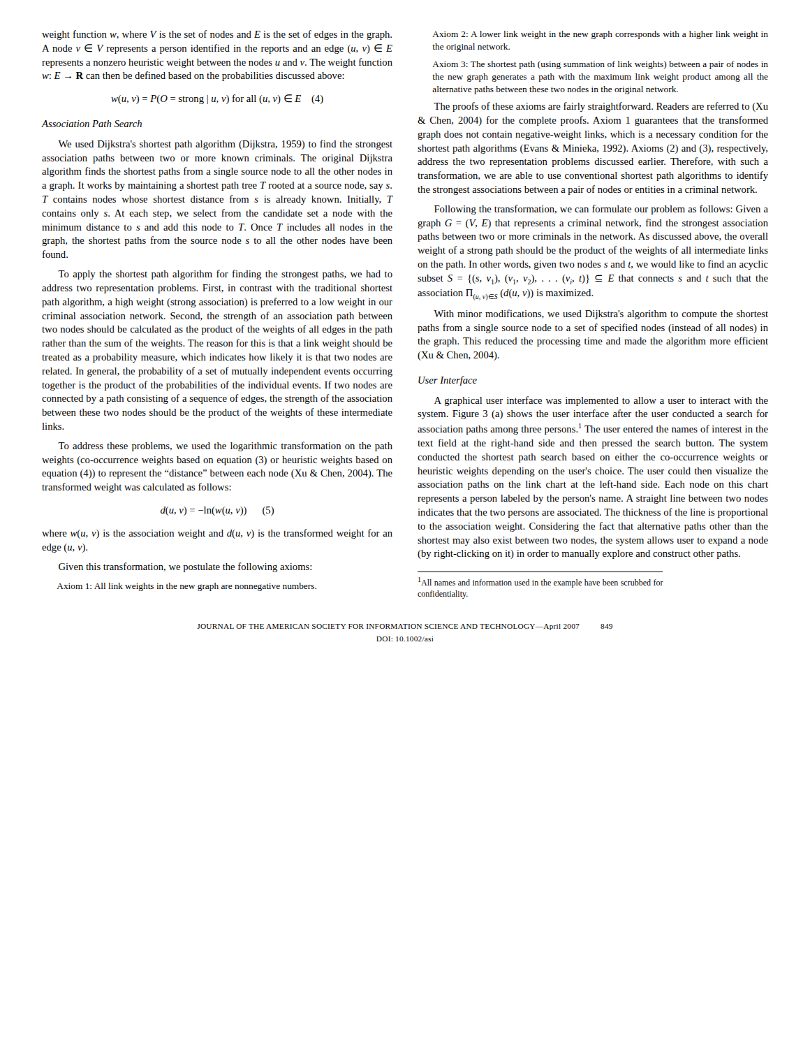weight function w, where V is the set of nodes and E is the set of edges in the graph. A node v ∈ V represents a person identified in the reports and an edge (u, v) ∈ E represents a nonzero heuristic weight between the nodes u and v. The weight function w: E → R can then be defined based on the probabilities discussed above:
w(u, v) = P(O = strong | u, v) for all (u, v) ∈ E (4)
Association Path Search
We used Dijkstra's shortest path algorithm (Dijkstra, 1959) to find the strongest association paths between two or more known criminals. The original Dijkstra algorithm finds the shortest paths from a single source node to all the other nodes in a graph. It works by maintaining a shortest path tree T rooted at a source node, say s. T contains nodes whose shortest distance from s is already known. Initially, T contains only s. At each step, we select from the candidate set a node with the minimum distance to s and add this node to T. Once T includes all nodes in the graph, the shortest paths from the source node s to all the other nodes have been found.
To apply the shortest path algorithm for finding the strongest paths, we had to address two representation problems. First, in contrast with the traditional shortest path algorithm, a high weight (strong association) is preferred to a low weight in our criminal association network. Second, the strength of an association path between two nodes should be calculated as the product of the weights of all edges in the path rather than the sum of the weights. The reason for this is that a link weight should be treated as a probability measure, which indicates how likely it is that two nodes are related. In general, the probability of a set of mutually independent events occurring together is the product of the probabilities of the individual events. If two nodes are connected by a path consisting of a sequence of edges, the strength of the association between these two nodes should be the product of the weights of these intermediate links.
To address these problems, we used the logarithmic transformation on the path weights (co-occurrence weights based on equation (3) or heuristic weights based on equation (4)) to represent the “distance” between each node (Xu & Chen, 2004). The transformed weight was calculated as follows:
d(u, v) = −ln(w(u, v)) (5)
where w(u, v) is the association weight and d(u, v) is the transformed weight for an edge (u, v).
Given this transformation, we postulate the following axioms:
Axiom 1: All link weights in the new graph are nonnegative numbers.
Axiom 2: A lower link weight in the new graph corresponds with a higher link weight in the original network.
Axiom 3: The shortest path (using summation of link weights) between a pair of nodes in the new graph generates a path with the maximum link weight product among all the alternative paths between these two nodes in the original network.
The proofs of these axioms are fairly straightforward. Readers are referred to (Xu & Chen, 2004) for the complete proofs. Axiom 1 guarantees that the transformed graph does not contain negative-weight links, which is a necessary condition for the shortest path algorithms (Evans & Minieka, 1992). Axioms (2) and (3), respectively, address the two representation problems discussed earlier. Therefore, with such a transformation, we are able to use conventional shortest path algorithms to identify the strongest associations between a pair of nodes or entities in a criminal network.
Following the transformation, we can formulate our problem as follows: Given a graph G = (V, E) that represents a criminal network, find the strongest association paths between two or more criminals in the network. As discussed above, the overall weight of a strong path should be the product of the weights of all intermediate links on the path. In other words, given two nodes s and t, we would like to find an acyclic subset S = {(s, v1), (v1, v2), . . . (vi, t)} ⊆ E that connects s and t such that the association Π(u, v)∈S (d(u, v)) is maximized.
With minor modifications, we used Dijkstra's algorithm to compute the shortest paths from a single source node to a set of specified nodes (instead of all nodes) in the graph. This reduced the processing time and made the algorithm more efficient (Xu & Chen, 2004).
User Interface
A graphical user interface was implemented to allow a user to interact with the system. Figure 3 (a) shows the user interface after the user conducted a search for association paths among three persons.1 The user entered the names of interest in the text field at the right-hand side and then pressed the search button. The system conducted the shortest path search based on either the co-occurrence weights or heuristic weights depending on the user's choice. The user could then visualize the association paths on the link chart at the left-hand side. Each node on this chart represents a person labeled by the person's name. A straight line between two nodes indicates that the two persons are associated. The thickness of the line is proportional to the association weight. Considering the fact that alternative paths other than the shortest may also exist between two nodes, the system allows user to expand a node (by right-clicking on it) in order to manually explore and construct other paths.
1All names and information used in the example have been scrubbed for confidentiality.
JOURNAL OF THE AMERICAN SOCIETY FOR INFORMATION SCIENCE AND TECHNOLOGY—April 2007849 DOI: 10.1002/asi